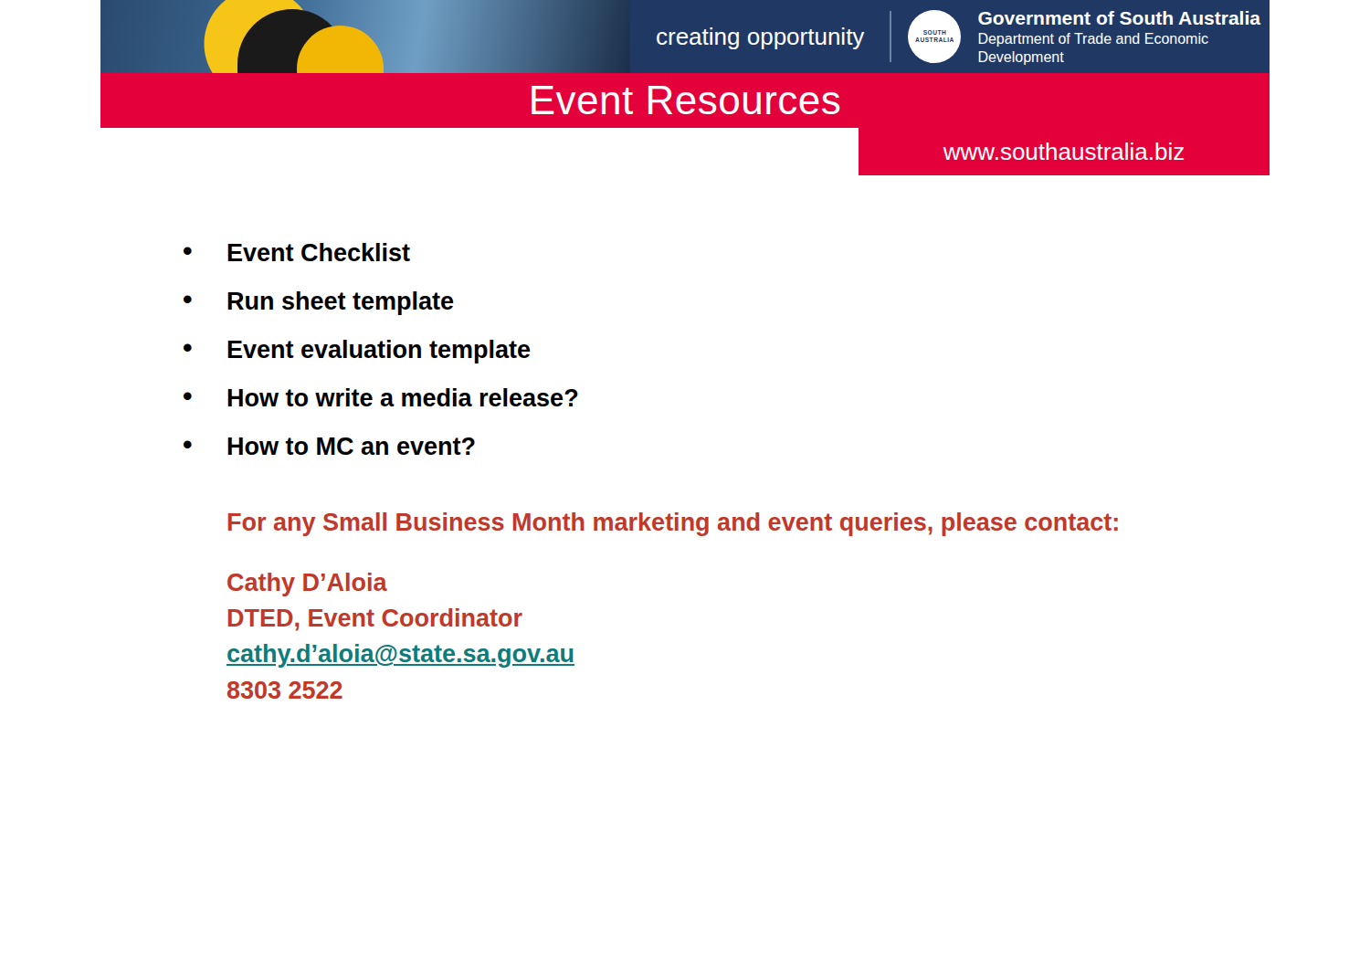creating opportunity
SOUTH
AUSTRALIA
Government of South Australia
Department of Trade and Economic
Development
Event Resources
www.southaustralia.biz
Event Checklist
Run sheet template
Event evaluation template
How to write a media release?
How to MC an event?
For any Small Business Month marketing and event queries, please contact:
Cathy D’Aloia
DTED, Event Coordinator
cathy.d’aloia@state.sa.gov.au
8303 2522